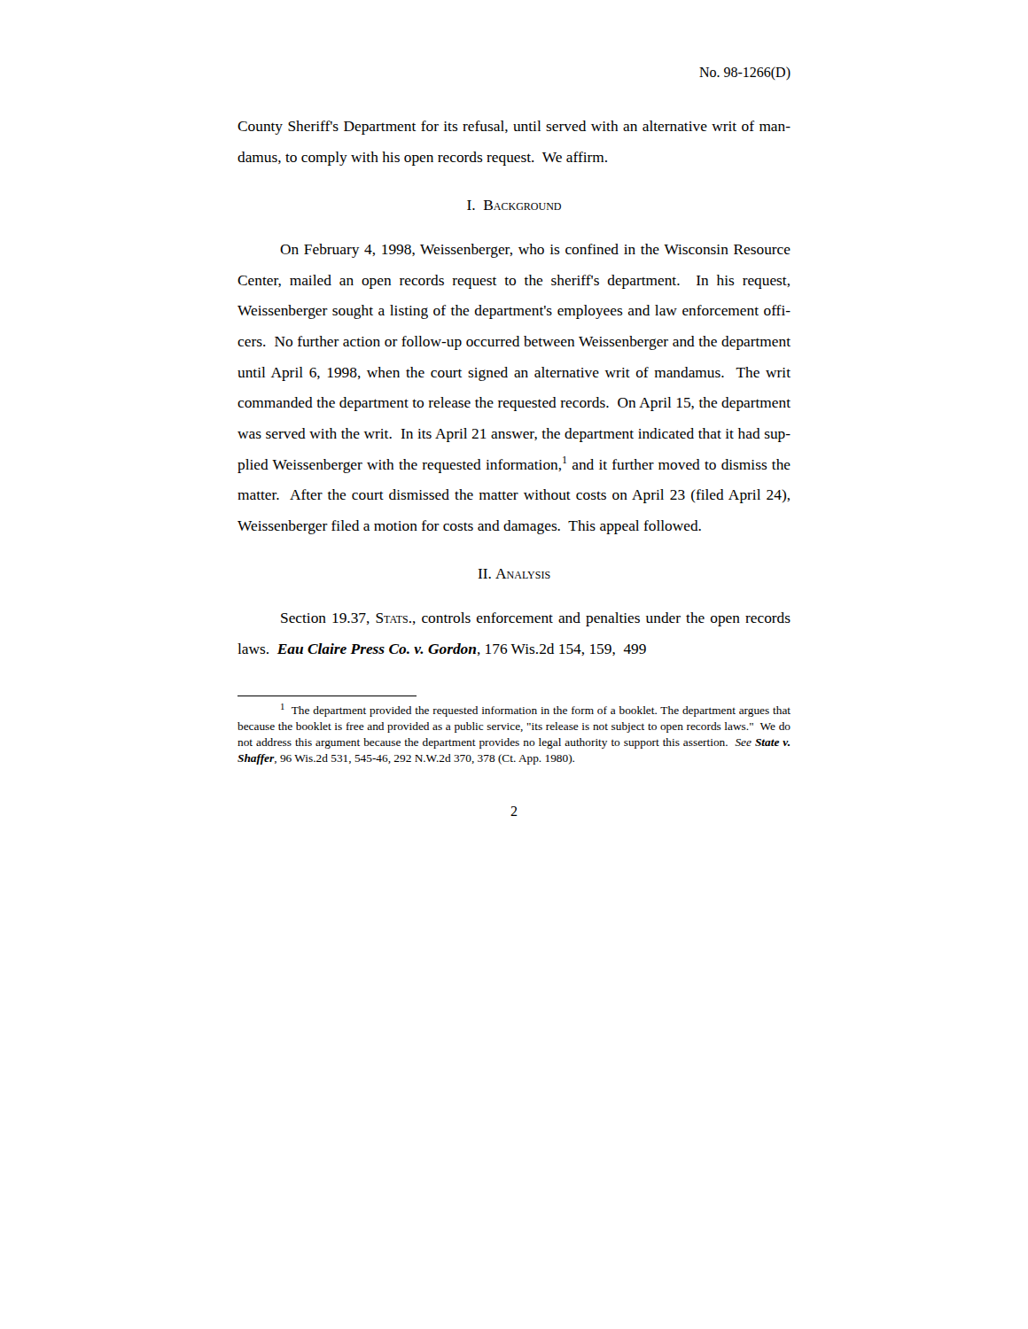No. 98-1266(D)
County Sheriff's Department for its refusal, until served with an alternative writ of mandamus, to comply with his open records request. We affirm.
I. Background
On February 4, 1998, Weissenberger, who is confined in the Wisconsin Resource Center, mailed an open records request to the sheriff's department. In his request, Weissenberger sought a listing of the department's employees and law enforcement officers. No further action or follow-up occurred between Weissenberger and the department until April 6, 1998, when the court signed an alternative writ of mandamus. The writ commanded the department to release the requested records. On April 15, the department was served with the writ. In its April 21 answer, the department indicated that it had supplied Weissenberger with the requested information,1 and it further moved to dismiss the matter. After the court dismissed the matter without costs on April 23 (filed April 24), Weissenberger filed a motion for costs and damages. This appeal followed.
II. Analysis
Section 19.37, Stats., controls enforcement and penalties under the open records laws. Eau Claire Press Co. v. Gordon, 176 Wis.2d 154, 159, 499
1 The department provided the requested information in the form of a booklet. The department argues that because the booklet is free and provided as a public service, "its release is not subject to open records laws." We do not address this argument because the department provides no legal authority to support this assertion. See State v. Shaffer, 96 Wis.2d 531, 545-46, 292 N.W.2d 370, 378 (Ct. App. 1980).
2